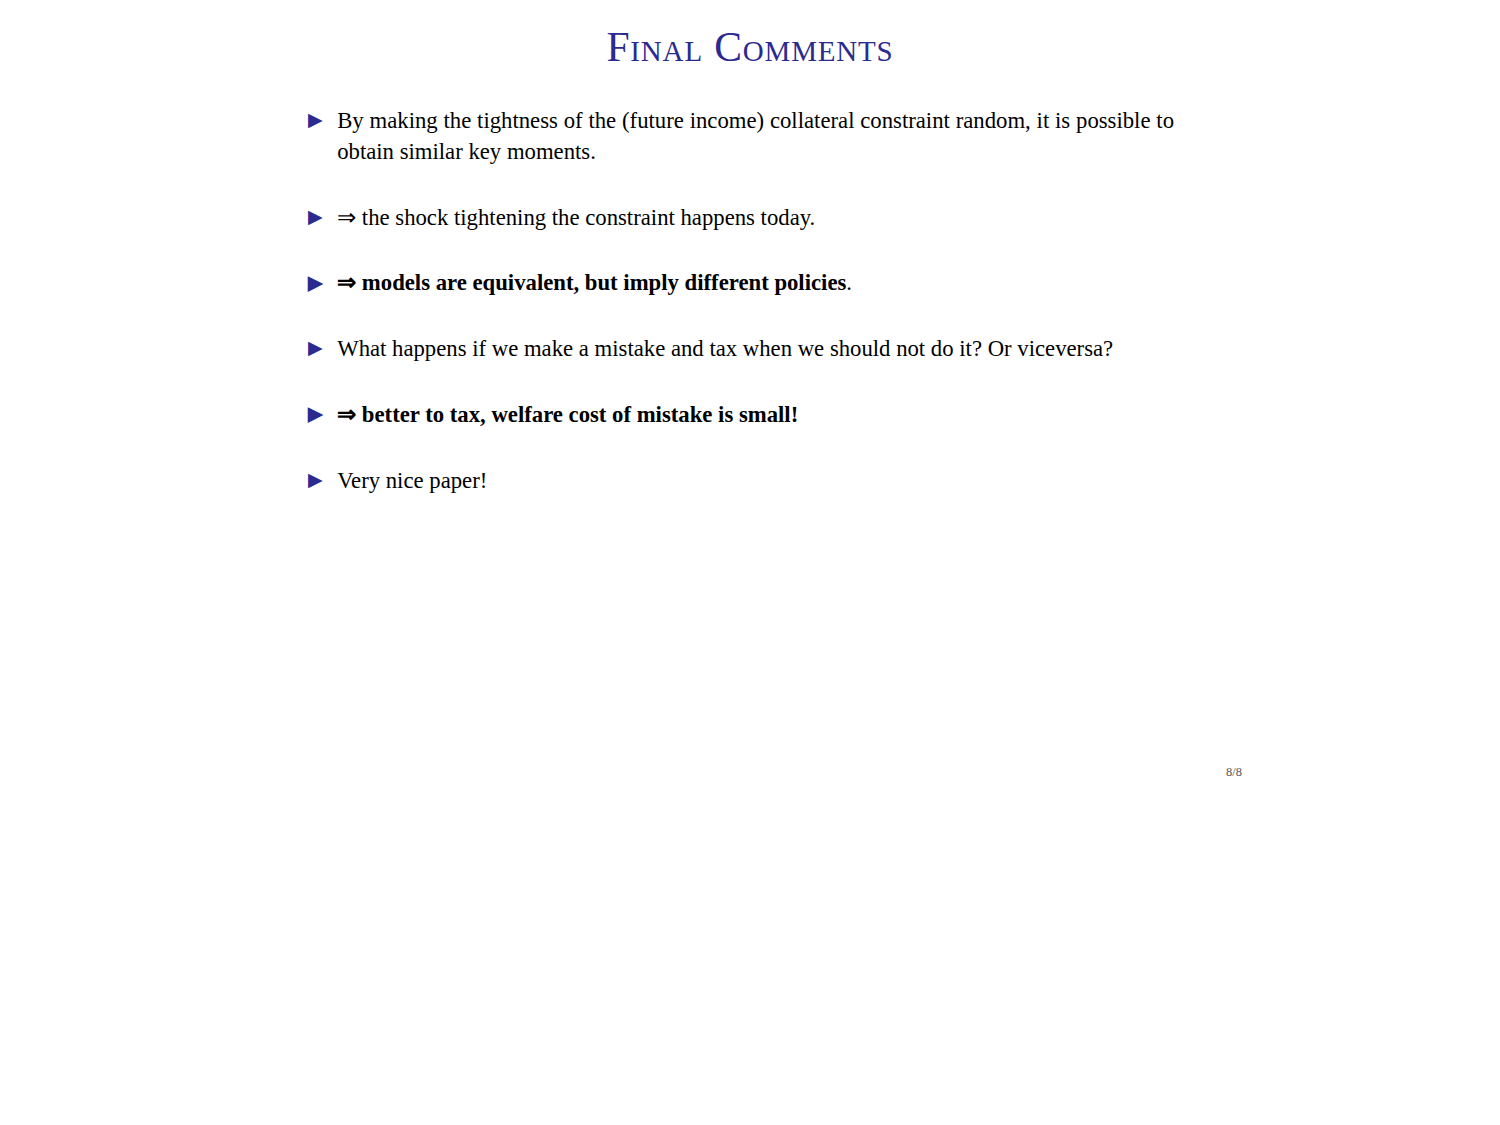Final Comments
By making the tightness of the (future income) collateral constraint random, it is possible to obtain similar key moments.
⇒ the shock tightening the constraint happens today.
⇒ models are equivalent, but imply different policies.
What happens if we make a mistake and tax when we should not do it? Or viceversa?
⇒ better to tax, welfare cost of mistake is small!
Very nice paper!
8/8